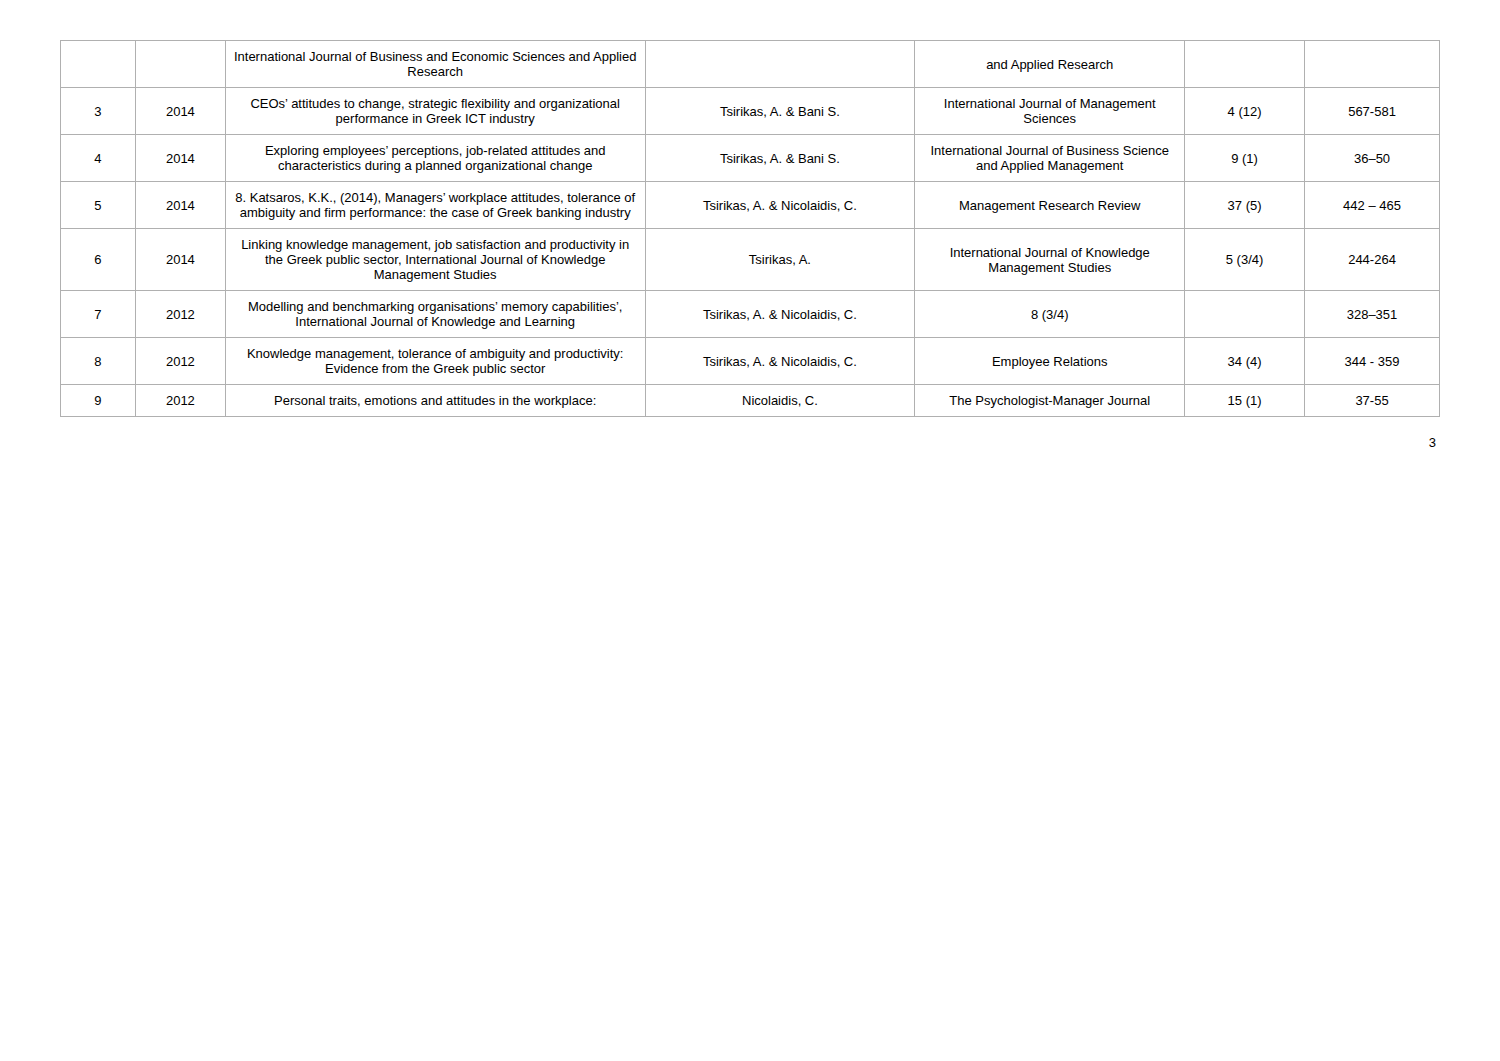| | | International Journal of Business and Economic Sciences and Applied Research | | and Applied Research | | |
| 3 | 2014 | CEOs’ attitudes to change, strategic flexibility and organizational performance in Greek ICT industry | Tsirikas, A. & Bani S. | International Journal of Management Sciences | 4 (12) | 567-581 |
| 4 | 2014 | Exploring employees’ perceptions, job-related attitudes and characteristics during a planned organizational change | Tsirikas, A. & Bani S. | International Journal of Business Science and Applied Management | 9 (1) | 36–50 |
| 5 | 2014 | 8. Katsaros, K.K., (2014), Managers’ workplace attitudes, tolerance of ambiguity and firm performance: the case of Greek banking industry | Tsirikas, A. & Nicolaidis, C. | Management Research Review | 37 (5) | 442 – 465 |
| 6 | 2014 | Linking knowledge management, job satisfaction and productivity in the Greek public sector, International Journal of Knowledge Management Studies | Tsirikas, A. | International Journal of Knowledge Management Studies | 5 (3/4) | 244-264 |
| 7 | 2012 | Modelling and benchmarking organisations’ memory capabilities’, International Journal of Knowledge and Learning | Tsirikas, A. & Nicolaidis, C. | 8 (3/4) | | 328–351 |
| 8 | 2012 | Knowledge management, tolerance of ambiguity and productivity: Evidence from the Greek public sector | Tsirikas, A. & Nicolaidis, C. | Employee Relations | 34 (4) | 344 - 359 |
| 9 | 2012 | Personal traits, emotions and attitudes in the workplace: | Nicolaidis, C. | The Psychologist-Manager Journal | 15 (1) | 37-55 |
3